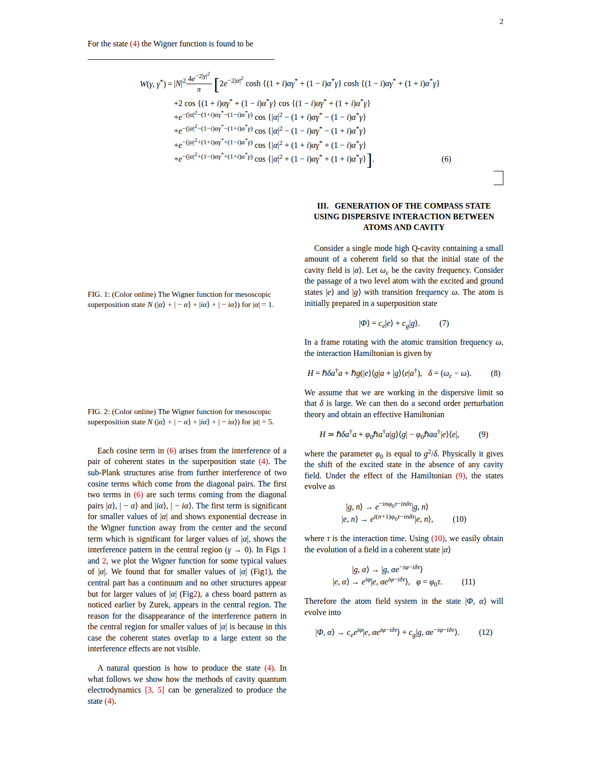2
For the state (4) the Wigner function is found to be
| W ( γ , γ * ) | = | / N / 2 4 e −2/ γ / 2 π [ 2 e −2/ α / 2 cosh {(1 + i ) αγ * + (1 − i ) α * γ } cosh {(1 − i ) αγ * + (1 + i ) α * γ } | |
| | | +2 cos {(1 + i ) αγ * + (1 − i ) α * γ } cos {(1 − i ) αγ * + (1 + i ) α * γ } | |
| | | + e −(/ α / 2 −(1+ i ) αγ * −(1− i ) α * γ ) cos {/ α / 2 − (1 + i ) αγ * − (1 − i ) α * γ } | |
| | | + e −(/ α / 2 −(1− i ) αγ * −(1+ i ) α * γ ) cos {/ α / 2 − (1 − i ) αγ * − (1 + i ) α * γ } | |
| | | + e −(/ α / 2 +(1+ i ) αγ * +(1− i ) α * γ ) cos {/ α / 2 + (1 + i ) αγ * + (1 − i ) α * γ } | |
| | | + e −(/ α / 2 +(1− i ) αγ * +(1+ i ) α * γ ) cos {/ α / 2 + (1 − i ) αγ * + (1 + i ) α * γ } ] . | (6) |
FIG. 1: (Color online) The Wigner function for mesoscopic superposition state N (|α⟩ + | − α⟩ + |iα⟩ + | − iα⟩) for |α| = 1.
FIG. 2: (Color online) The Wigner function for mesoscopic superposition state N (|α⟩ + | − α⟩ + |iα⟩ + | − iα⟩) for |α| = 5.
Each cosine term in (6) arises from the interference of a pair of coherent states in the superposition state (4). The sub-Plank structures arise from further interference of two cosine terms which come from the diagonal pairs. The first two terms in (6) are such terms coming from the diagonal pairs |α⟩, | − α⟩ and |iα⟩, | − iα⟩. The first term is significant for smaller values of |α| and shows exponential decrease in the Wigner function away from the center and the second term which is significant for larger values of |α|, shows the interference pattern in the central region (γ → 0). In Figs 1 and 2, we plot the Wigner function for some typical values of |α|. We found that for smaller values of |α| (Fig1), the central part has a continuum and no other structures appear but for larger values of |α| (Fig2), a chess board pattern as noticed earlier by Zurek, appears in the central region. The reason for the disappearance of the interference pattern in the central region for smaller values of |α| is because in this case the coherent states overlap to a large extent so the interference effects are not visible.
A natural question is how to produce the state (4). In what follows we show how the methods of cavity quantum electrodynamics [3, 5] can be generalized to produce the state (4).
III. Generation of the compass state using dispersive interaction between atoms and cavity
Consider a single mode high Q-cavity containing a small amount of a coherent field so that the initial state of the cavity field is |α⟩. Let ωc be the cavity frequency. Consider the passage of a two level atom with the excited and ground states |e⟩ and |g⟩ with transition frequency ω. The atom is initially prepared in a superposition state
| / Φ ⟩ = c e / e ⟩ + c g / g ⟩. | (7) |
In a frame rotating with the atomic transition frequency ω, the interaction Hamiltonian is given by
| H = ℏ δa † a + ℏ g (/ e ⟩⟨ g / a + / g ⟩⟨ e / a † ), δ = ( ω c − ω ). | (8) |
We assume that we are working in the dispersive limit so that δ is large. We can then do a second order perturbation theory and obtain an effective Hamiltonian
| H ≃ ℏ δa † a + φ 0 ℏ a † a / g ⟩⟨ g / − φ 0 ℏ aa † / e ⟩⟨ e /, | (9) |
where the parameter φ0 is equal to g2/δ. Physically it gives the shift of the excited state in the absence of any cavity field. Under the effect of the Hamiltonian (9), the states evolve as
| / g , n ⟩ → e − inφ 0 τ − inδτ / g , n ⟩ | |
| / e , n ⟩ → e i ( n +1) φ 0 τ − inδτ / e , n ⟩, | (10) |
where τ is the interaction time. Using (10), we easily obtain the evolution of a field in a coherent state |α⟩
| / g , α ⟩ → / g , αe − iφ − iδτ ⟩ | |
| / e , α ⟩ → e iφ / e , αe iφ − iδτ ⟩, φ = φ 0 τ . | (11) |
Therefore the atom field system in the state |Φ, α⟩ will evolve into
| / Φ , α ⟩ → c e e iφ / e , αe iφ − iδτ ⟩ + c g / g , αe − iφ − iδτ ⟩. | (12) |